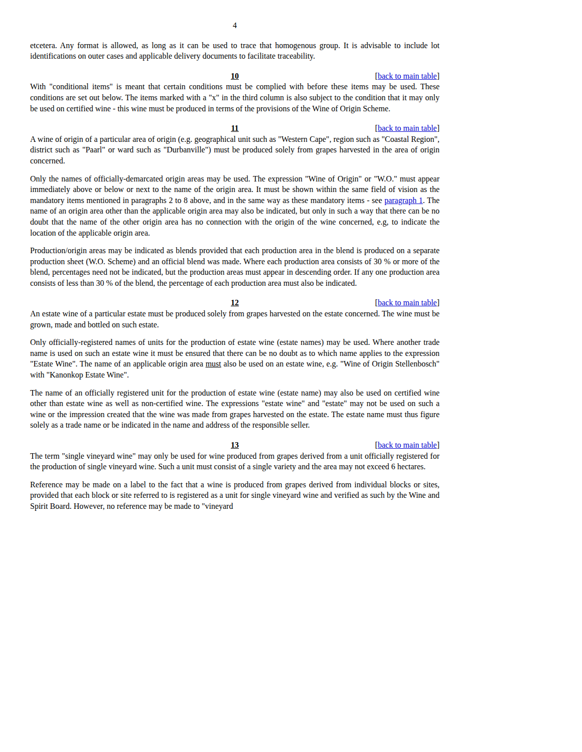4
etcetera. Any format is allowed, as long as it can be used to trace that homogenous group. It is advisable to include lot identifications on outer cases and applicable delivery documents to facilitate traceability.
10 [back to main table]
With "conditional items" is meant that certain conditions must be complied with before these items may be used. These conditions are set out below. The items marked with a "x" in the third column is also subject to the condition that it may only be used on certified wine - this wine must be produced in terms of the provisions of the Wine of Origin Scheme.
11 [back to main table]
A wine of origin of a particular area of origin (e.g. geographical unit such as "Western Cape", region such as "Coastal Region", district such as "Paarl" or ward such as "Durbanville") must be produced solely from grapes harvested in the area of origin concerned.
Only the names of officially-demarcated origin areas may be used. The expression "Wine of Origin" or "W.O." must appear immediately above or below or next to the name of the origin area. It must be shown within the same field of vision as the mandatory items mentioned in paragraphs 2 to 8 above, and in the same way as these mandatory items - see paragraph 1. The name of an origin area other than the applicable origin area may also be indicated, but only in such a way that there can be no doubt that the name of the other origin area has no connection with the origin of the wine concerned, e.g, to indicate the location of the applicable origin area.
Production/origin areas may be indicated as blends provided that each production area in the blend is produced on a separate production sheet (W.O. Scheme) and an official blend was made. Where each production area consists of 30 % or more of the blend, percentages need not be indicated, but the production areas must appear in descending order. If any one production area consists of less than 30 % of the blend, the percentage of each production area must also be indicated.
12 [back to main table]
An estate wine of a particular estate must be produced solely from grapes harvested on the estate concerned. The wine must be grown, made and bottled on such estate.
Only officially-registered names of units for the production of estate wine (estate names) may be used. Where another trade name is used on such an estate wine it must be ensured that there can be no doubt as to which name applies to the expression "Estate Wine". The name of an applicable origin area must also be used on an estate wine, e.g. "Wine of Origin Stellenbosch" with "Kanonkop Estate Wine".
The name of an officially registered unit for the production of estate wine (estate name) may also be used on certified wine other than estate wine as well as non-certified wine. The expressions "estate wine" and "estate" may not be used on such a wine or the impression created that the wine was made from grapes harvested on the estate. The estate name must thus figure solely as a trade name or be indicated in the name and address of the responsible seller.
13 [back to main table]
The term "single vineyard wine" may only be used for wine produced from grapes derived from a unit officially registered for the production of single vineyard wine. Such a unit must consist of a single variety and the area may not exceed 6 hectares.
Reference may be made on a label to the fact that a wine is produced from grapes derived from individual blocks or sites, provided that each block or site referred to is registered as a unit for single vineyard wine and verified as such by the Wine and Spirit Board. However, no reference may be made to "vineyard